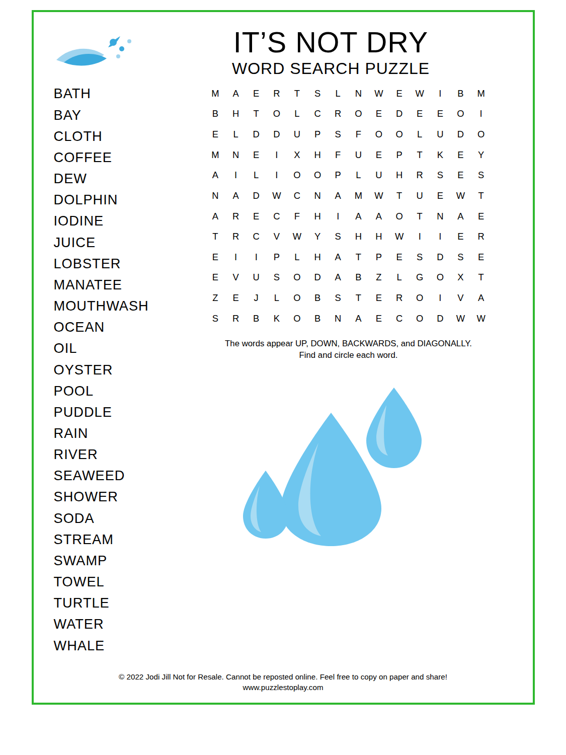IT’S NOT DRY
WORD SEARCH PUZZLE
BATH
BAY
CLOTH
COFFEE
DEW
DOLPHIN
IODINE
JUICE
LOBSTER
MANATEE
MOUTHWASH
OCEAN
OIL
OYSTER
POOL
PUDDLE
RAIN
RIVER
SEAWEED
SHOWER
SODA
STREAM
SWAMP
TOWEL
TURTLE
WATER
WHALE
| M | A | E | R | T | S | L | N | W | E | W | I | B | M |
| B | H | T | O | L | C | R | O | E | D | E | E | O | I |
| E | L | D | D | U | P | S | F | O | O | L | U | D | O |
| M | N | E | I | X | H | F | U | E | P | T | K | E | Y |
| A | I | L | I | O | O | P | L | U | H | R | S | E | S |
| N | A | D | W | C | N | A | M | W | T | U | E | W | T |
| A | R | E | C | F | H | I | A | A | O | T | N | A | E |
| T | R | C | V | W | Y | S | H | H | W | I | I | E | R |
| E | I | I | P | L | H | A | T | P | E | S | D | S | E |
| E | V | U | S | O | D | A | B | Z | L | G | O | X | T |
| Z | E | J | L | O | B | S | T | E | R | O | I | V | A |
| S | R | B | K | O | B | N | A | E | C | O | D | W | W |
The words appear UP, DOWN, BACKWARDS, and DIAGONALLY.
Find and circle each word.
© 2022 Jodi Jill Not for Resale. Cannot be reposted online. Feel free to copy on paper and share!
www.puzzlestoplay.com